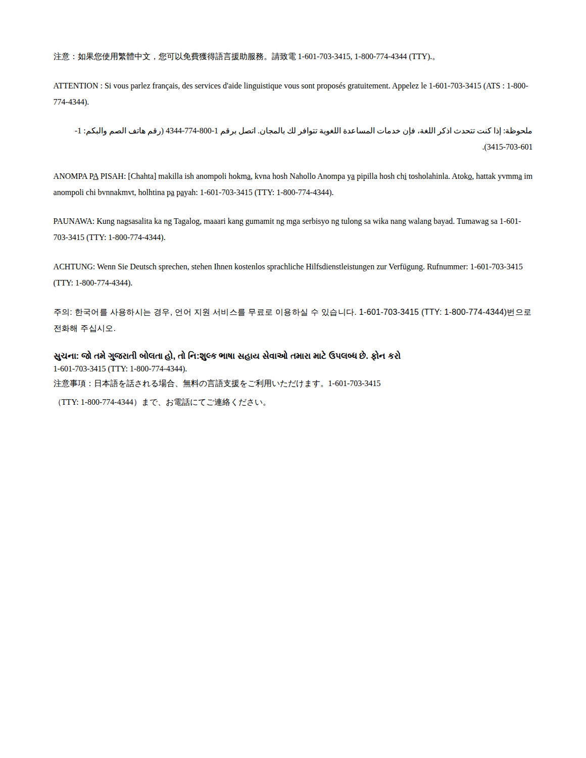注意：如果您使用繁體中文，您可以免費獲得語言援助服務。請致電 1-601-703-3415, 1-800-774-4344 (TTY).。
ATTENTION : Si vous parlez français, des services d'aide linguistique vous sont proposés gratuitement. Appelez le 1-601-703-3415 (ATS : 1-800-774-4344).
ملحوظة: إذا كنت تتحدث اذكر اللغة، فإن خدمات المساعدة اللغوية تتوافر لك بالمجان. اتصل برقم 1-800-774-4344 (رقم هاتف الصم والبكم: 1-601-703-3415).
ANOMPA PA PISAH: [Chahta] makilla ish anompoli hokma, kvna hosh Nahollo Anompa ya pipilla hosh chi tosholahinla. Atoko, hattak yvmma im anompoli chi bvnnakmvt, holhtina pa payah: 1-601-703-3415 (TTY: 1-800-774-4344).
PAUNAWA: Kung nagsasalita ka ng Tagalog, maaari kang gumamit ng mga serbisyo ng tulong sa wika nang walang bayad. Tumawag sa 1-601-703-3415 (TTY: 1-800-774-4344).
ACHTUNG: Wenn Sie Deutsch sprechen, stehen Ihnen kostenlos sprachliche Hilfsdienstleistungen zur Verfügung. Rufnummer: 1-601-703-3415 (TTY: 1-800-774-4344).
주의: 한국어를 사용하시는 경우, 언어 지원 서비스를 무료로 이용하실 수 있습니다. 1-601-703-3415 (TTY: 1-800-774-4344)번으로 전화해 주십시오.
સુચના: જો તમે ગુજરાતી બોલતા હો, તો નિ:શુલ્ક ભાષા સહાય સેવાઓ તમારા માટે ઉપલબ્ધ છે. ફોન કરો
1-601-703-3415 (TTY: 1-800-774-4344).
注意事項：日本語を話される場合、無料の言語支援をご利用いただけます。1-601-703-3415
（TTY: 1-800-774-4344）まで、お電話にてご連絡ください。